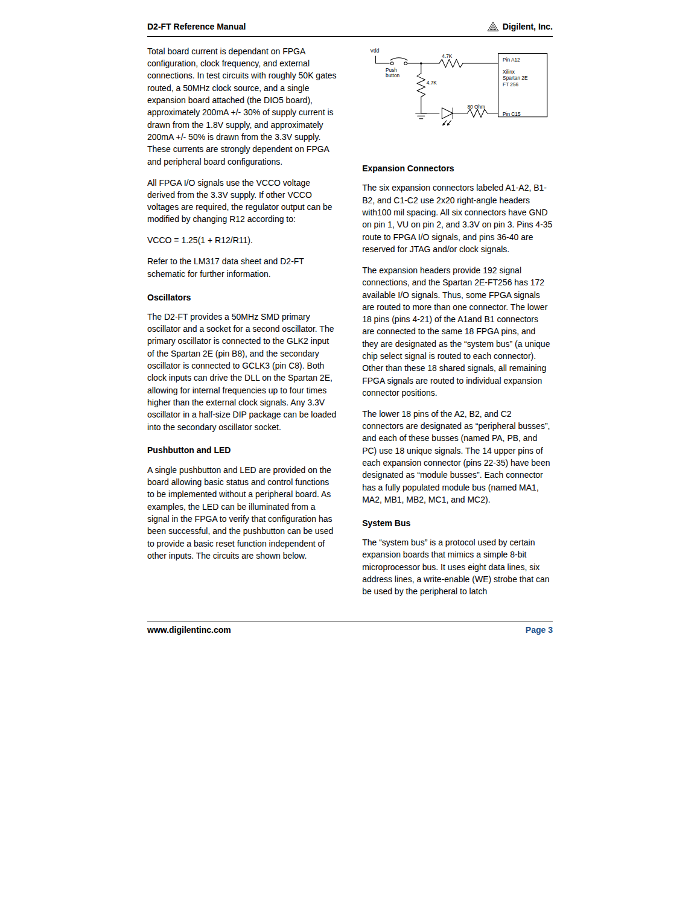D2-FT Reference Manual
Digilent, Inc.
Total board current is dependant on FPGA configuration, clock frequency, and external connections. In test circuits with roughly 50K gates routed, a 50MHz clock source, and a single expansion board attached (the DIO5 board), approximately 200mA +/- 30% of supply current is drawn from the 1.8V supply, and approximately 200mA +/- 50% is drawn from the 3.3V supply. These currents are strongly dependent on FPGA and peripheral board configurations.
All FPGA I/O signals use the VCCO voltage derived from the 3.3V supply. If other VCCO voltages are required, the regulator output can be modified by changing R12 according to:
VCCO = 1.25(1 + R12/R11).
Refer to the LM317 data sheet and D2-FT schematic for further information.
Oscillators
The D2-FT provides a 50MHz SMD primary oscillator and a socket for a second oscillator. The primary oscillator is connected to the GLK2 input of the Spartan 2E (pin B8), and the secondary oscillator is connected to GCLK3 (pin C8). Both clock inputs can drive the DLL on the Spartan 2E, allowing for internal frequencies up to four times higher than the external clock signals. Any 3.3V oscillator in a half-size DIP package can be loaded into the secondary oscillator socket.
Pushbutton and LED
A single pushbutton and LED are provided on the board allowing basic status and control functions to be implemented without a peripheral board. As examples, the LED can be illuminated from a signal in the FPGA to verify that configuration has been successful, and the pushbutton can be used to provide a basic reset function independent of other inputs. The circuits are shown below.
Pushbutton and LED circuit Vdd connects through a pushbutton to a node with a 4.7K pull-down resistor and a 4.7K series resistor to Xilinx Spartan 2E FT256 pin A12. An LED in series with an 80 Ohm resistor connects from ground to pin C15. Vdd Push button 4.7K 4.7K 80 Ohm Pin A12 Xilinx Spartan 2E FT 256 Pin C15
Expansion Connectors
The six expansion connectors labeled A1-A2, B1-B2, and C1-C2 use 2x20 right-angle headers with100 mil spacing. All six connectors have GND on pin 1, VU on pin 2, and 3.3V on pin 3. Pins 4-35 route to FPGA I/O signals, and pins 36-40 are reserved for JTAG and/or clock signals.
The expansion headers provide 192 signal connections, and the Spartan 2E-FT256 has 172 available I/O signals. Thus, some FPGA signals are routed to more than one connector. The lower 18 pins (pins 4-21) of the A1and B1 connectors are connected to the same 18 FPGA pins, and they are designated as the “system bus” (a unique chip select signal is routed to each connector). Other than these 18 shared signals, all remaining FPGA signals are routed to individual expansion connector positions.
The lower 18 pins of the A2, B2, and C2 connectors are designated as “peripheral busses”, and each of these busses (named PA, PB, and PC) use 18 unique signals. The 14 upper pins of each expansion connector (pins 22-35) have been designated as “module busses”. Each connector has a fully populated module bus (named MA1, MA2, MB1, MB2, MC1, and MC2).
System Bus
The “system bus” is a protocol used by certain expansion boards that mimics a simple 8-bit microprocessor bus. It uses eight data lines, six address lines, a write-enable (WE) strobe that can be used by the peripheral to latch
www.digilentinc.com Page 3